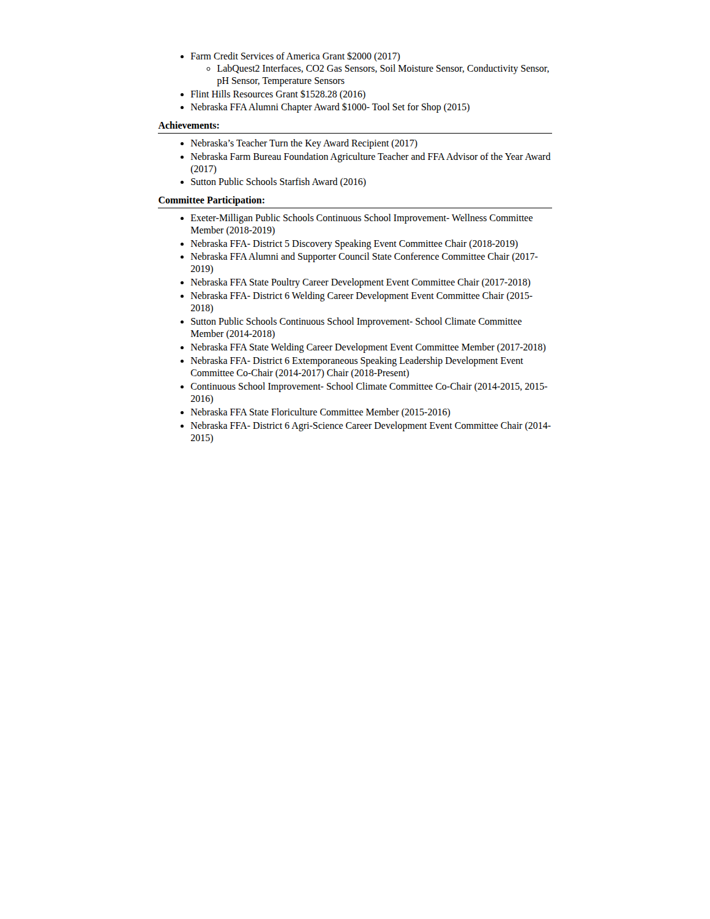Farm Credit Services of America Grant $2000 (2017)
LabQuest2 Interfaces, CO2 Gas Sensors, Soil Moisture Sensor, Conductivity Sensor, pH Sensor, Temperature Sensors
Flint Hills Resources Grant $1528.28 (2016)
Nebraska FFA Alumni Chapter Award $1000- Tool Set for Shop (2015)
Achievements:
Nebraska’s Teacher Turn the Key Award Recipient (2017)
Nebraska Farm Bureau Foundation Agriculture Teacher and FFA Advisor of the Year Award (2017)
Sutton Public Schools Starfish Award (2016)
Committee Participation:
Exeter-Milligan Public Schools Continuous School Improvement- Wellness Committee Member (2018-2019)
Nebraska FFA- District 5 Discovery Speaking Event Committee Chair (2018-2019)
Nebraska FFA Alumni and Supporter Council State Conference Committee Chair (2017-2019)
Nebraska FFA State Poultry Career Development Event Committee Chair (2017-2018)
Nebraska FFA- District 6 Welding Career Development Event Committee Chair (2015-2018)
Sutton Public Schools Continuous School Improvement- School Climate Committee Member (2014-2018)
Nebraska FFA State Welding Career Development Event Committee Member (2017-2018)
Nebraska FFA- District 6 Extemporaneous Speaking Leadership Development Event Committee Co-Chair (2014-2017) Chair (2018-Present)
Continuous School Improvement- School Climate Committee Co-Chair (2014-2015, 2015-2016)
Nebraska FFA State Floriculture Committee Member (2015-2016)
Nebraska FFA- District 6 Agri-Science Career Development Event Committee Chair (2014-2015)